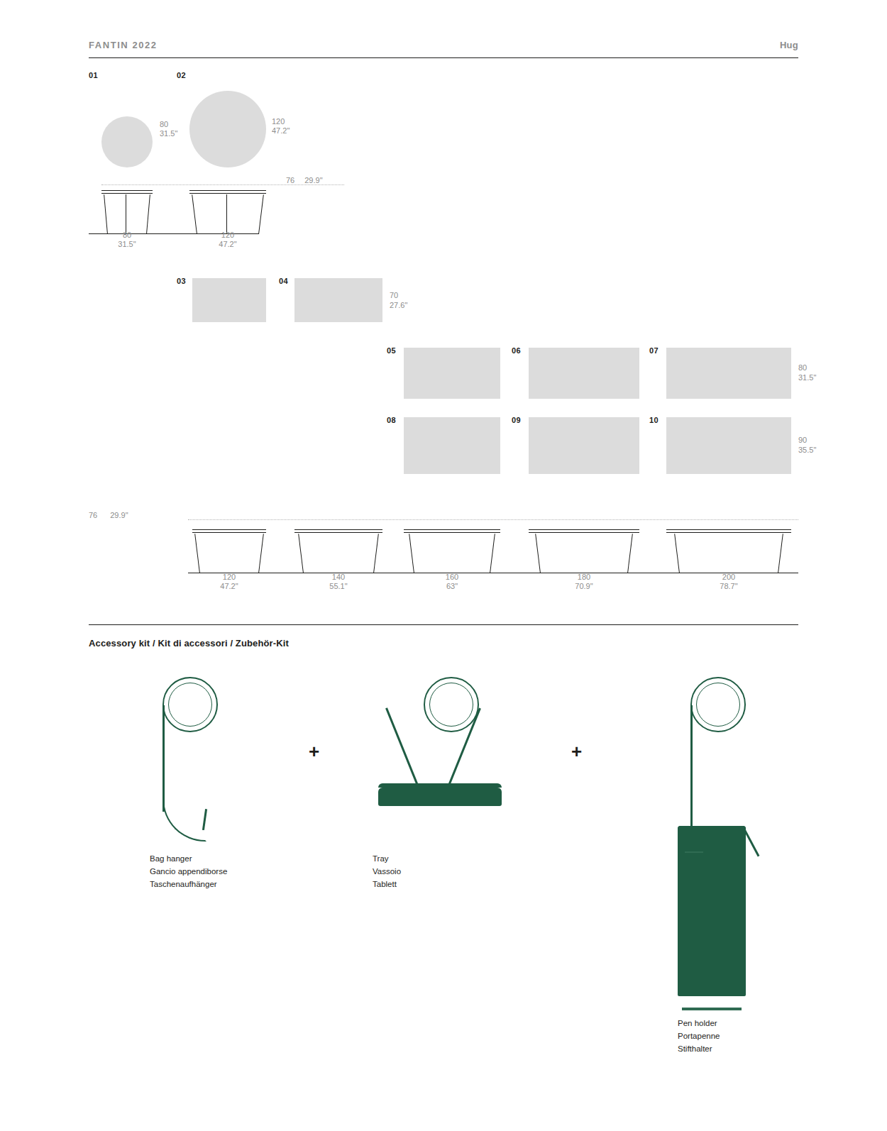FANTIN 2022
Hug
01
02
80 31.5"
120 47.2"
7629.9"
80 31.5"
120 47.2"
03
04
70 27.6"
05
06
07
80 31.5"
08
09
10
90 35.5"
7629.9"
120 47.2"
140 55.1"
160 63"
180 70.9"
200 78.7"
Accessory kit / Kit di accessori / Zubehör-Kit
Bag hanger
Gancio appendiborse
Taschenaufhänger
+
Tray
Vassoio
Tablett
+
Pen holder
Portapenne
Stifthalter